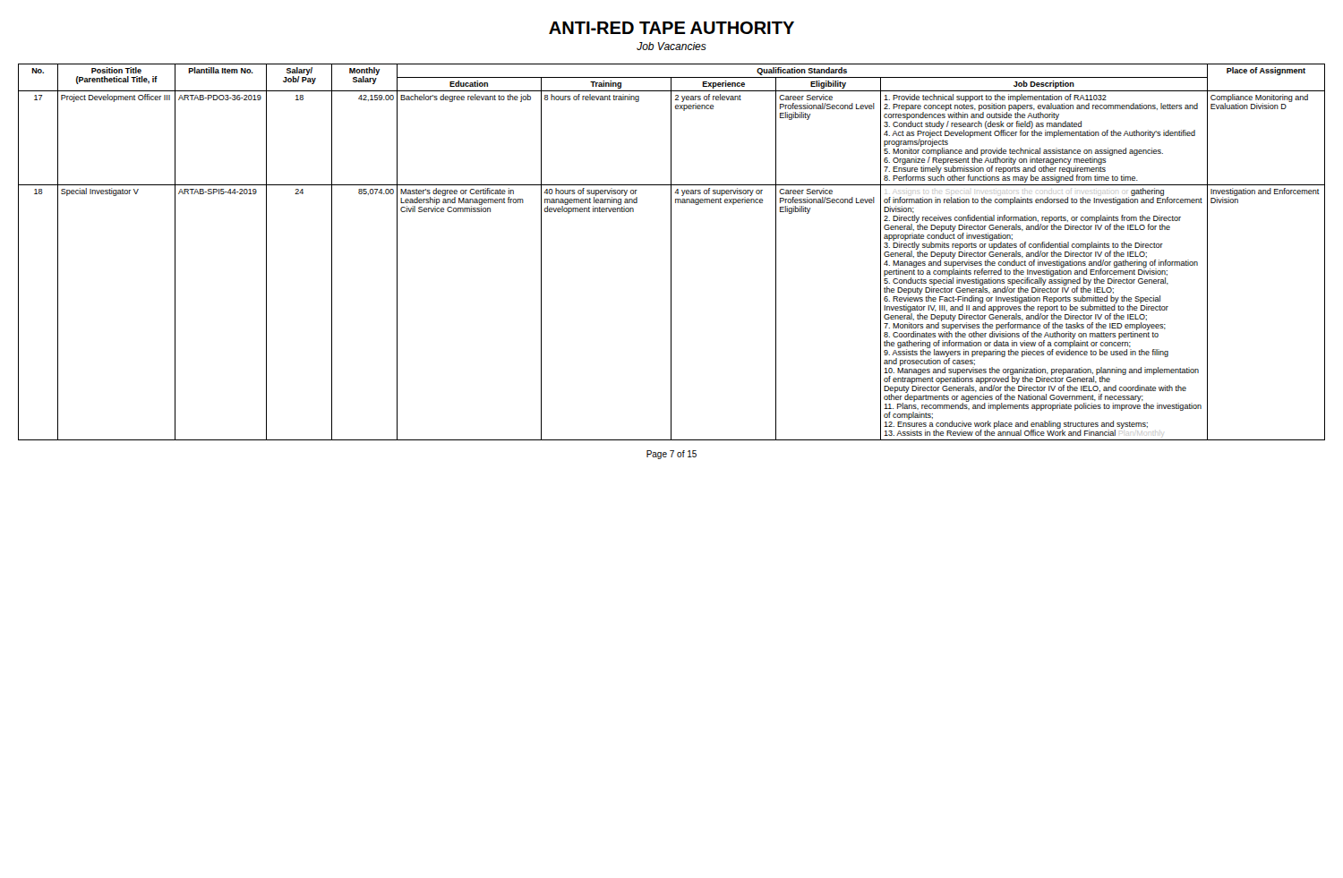ANTI-RED TAPE AUTHORITY
Job Vacancies
| No. | Position Title (Parenthetical Title, if | Plantilla Item No. | Salary/ Job/ Pay | Monthly Salary | Qualification Standards | Place of Assignment |
| --- | --- | --- | --- | --- | --- | --- |
| Education | Training | Experience | Eligibility | Job Description |
| 17 | Project Development Officer III | ARTAB-PDO3-36-2019 | 18 | 42,159.00 | Bachelor's degree relevant to the job | 8 hours of relevant training | 2 years of relevant experience | Career Service Professional/Second Level Eligibility | 1. Provide technical support to the implementation of RA11032 2. Prepare concept notes, position papers, evaluation and recommendations, letters and correspondences within and outside the Authority 3. Conduct study / research (desk or field) as mandated 4. Act as Project Development Officer for the implementation of the Authority's identified programs/projects 5. Monitor compliance and provide technical assistance on assigned agencies. 6. Organize / Represent the Authority on interagency meetings 7. Ensure timely submission of reports and other requirements 8. Performs such other functions as may be assigned from time to time. | Compliance Monitoring and Evaluation Division D |
| 18 | Special Investigator V | ARTAB-SPI5-44-2019 | 24 | 85,074.00 | Master's degree or Certificate in Leadership and Management from Civil Service Commission | 40 hours of supervisory or management learning and development intervention | 4 years of supervisory or management experience | Career Service Professional/Second Level Eligibility | 1. Assigns to the Special Investigators the conduct of investigation or gathering of information in relation to the complaints endorsed to the Investigation and Enforcement Division; 2. Directly receives confidential information, reports, or complaints from the Director General, the Deputy Director Generals, and/or the Director IV of the IELO for the appropriate conduct of investigation; 3. Directly submits reports or updates of confidential complaints to the Director General, the Deputy Director Generals, and/or the Director IV of the IELO; 4. Manages and supervises the conduct of investigations and/or gathering of information pertinent to a complaints referred to the Investigation and Enforcement Division; 5. Conducts special investigations specifically assigned by the Director General, the Deputy Director Generals, and/or the Director IV of the IELO; 6. Reviews the Fact-Finding or Investigation Reports submitted by the Special Investigator IV, III, and II and approves the report to be submitted to the Director General, the Deputy Director Generals, and/or the Director IV of the IELO; 7. Monitors and supervises the performance of the tasks of the IED employees; 8. Coordinates with the other divisions of the Authority on matters pertinent to the gathering of information or data in view of a complaint or concern; 9. Assists the lawyers in preparing the pieces of evidence to be used in the filing and prosecution of cases; 10. Manages and supervises the organization, preparation, planning and implementation of entrapment operations approved by the Director General, the Deputy Director Generals, and/or the Director IV of the IELO, and coordinate with the other departments or agencies of the National Government, if necessary; 11. Plans, recommends, and implements appropriate policies to improve the investigation of complaints; 12. Ensures a conducive work place and enabling structures and systems; 13. Assists in the Review of the annual Office Work and Financial Plan/Monthly | Investigation and Enforcement Division |
Page 7 of 15